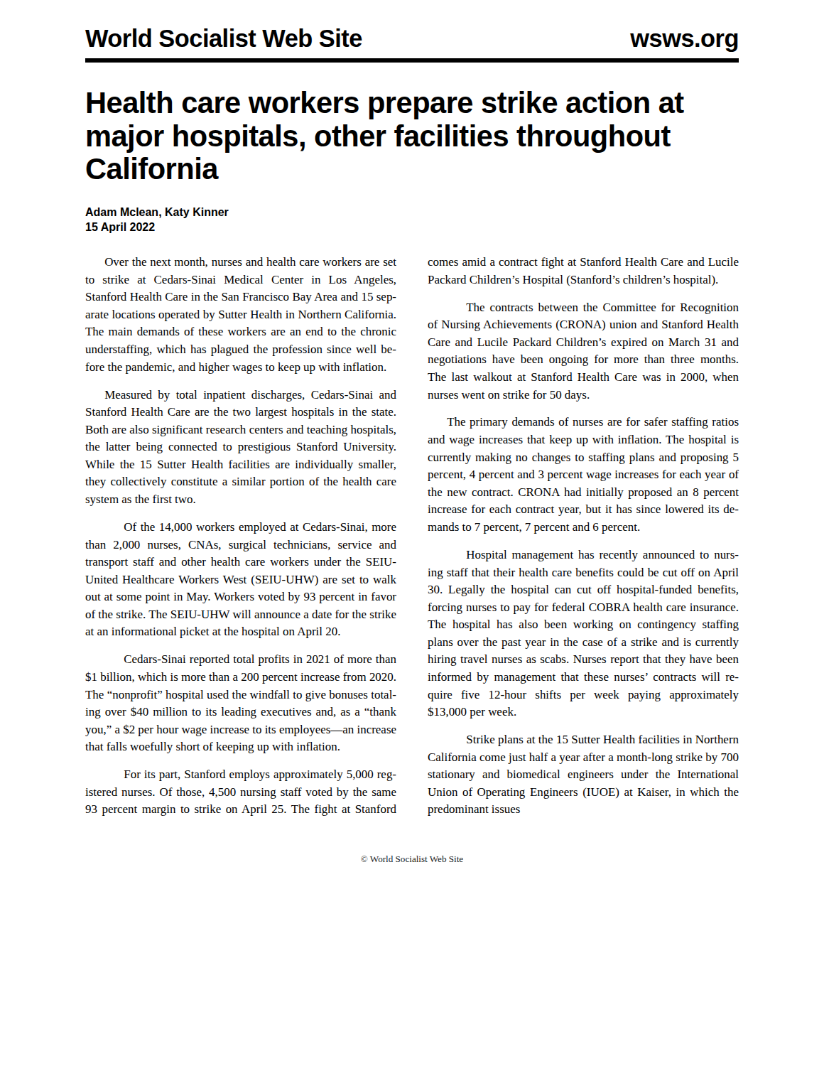World Socialist Web Site
wsws.org
Health care workers prepare strike action at major hospitals, other facilities throughout California
Adam Mclean, Katy Kinner
15 April 2022
Over the next month, nurses and health care workers are set to strike at Cedars-Sinai Medical Center in Los Angeles, Stanford Health Care in the San Francisco Bay Area and 15 separate locations operated by Sutter Health in Northern California. The main demands of these workers are an end to the chronic understaffing, which has plagued the profession since well before the pandemic, and higher wages to keep up with inflation.
Measured by total inpatient discharges, Cedars-Sinai and Stanford Health Care are the two largest hospitals in the state. Both are also significant research centers and teaching hospitals, the latter being connected to prestigious Stanford University. While the 15 Sutter Health facilities are individually smaller, they collectively constitute a similar portion of the health care system as the first two.
Of the 14,000 workers employed at Cedars-Sinai, more than 2,000 nurses, CNAs, surgical technicians, service and transport staff and other health care workers under the SEIU-United Healthcare Workers West (SEIU-UHW) are set to walk out at some point in May. Workers voted by 93 percent in favor of the strike. The SEIU-UHW will announce a date for the strike at an informational picket at the hospital on April 20.
Cedars-Sinai reported total profits in 2021 of more than $1 billion, which is more than a 200 percent increase from 2020. The “nonprofit” hospital used the windfall to give bonuses totaling over $40 million to its leading executives and, as a “thank you,” a $2 per hour wage increase to its employees—an increase that falls woefully short of keeping up with inflation.
For its part, Stanford employs approximately 5,000 registered nurses. Of those, 4,500 nursing staff voted by the same 93 percent margin to strike on April 25. The fight at Stanford comes amid a contract fight at Stanford Health Care and Lucile Packard Children’s Hospital (Stanford’s children’s hospital).
The contracts between the Committee for Recognition of Nursing Achievements (CRONA) union and Stanford Health Care and Lucile Packard Children’s expired on March 31 and negotiations have been ongoing for more than three months. The last walkout at Stanford Health Care was in 2000, when nurses went on strike for 50 days.
The primary demands of nurses are for safer staffing ratios and wage increases that keep up with inflation. The hospital is currently making no changes to staffing plans and proposing 5 percent, 4 percent and 3 percent wage increases for each year of the new contract. CRONA had initially proposed an 8 percent increase for each contract year, but it has since lowered its demands to 7 percent, 7 percent and 6 percent.
Hospital management has recently announced to nursing staff that their health care benefits could be cut off on April 30. Legally the hospital can cut off hospital-funded benefits, forcing nurses to pay for federal COBRA health care insurance. The hospital has also been working on contingency staffing plans over the past year in the case of a strike and is currently hiring travel nurses as scabs. Nurses report that they have been informed by management that these nurses’ contracts will require five 12-hour shifts per week paying approximately $13,000 per week.
Strike plans at the 15 Sutter Health facilities in Northern California come just half a year after a month-long strike by 700 stationary and biomedical engineers under the International Union of Operating Engineers (IUOE) at Kaiser, in which the predominant issues
© World Socialist Web Site